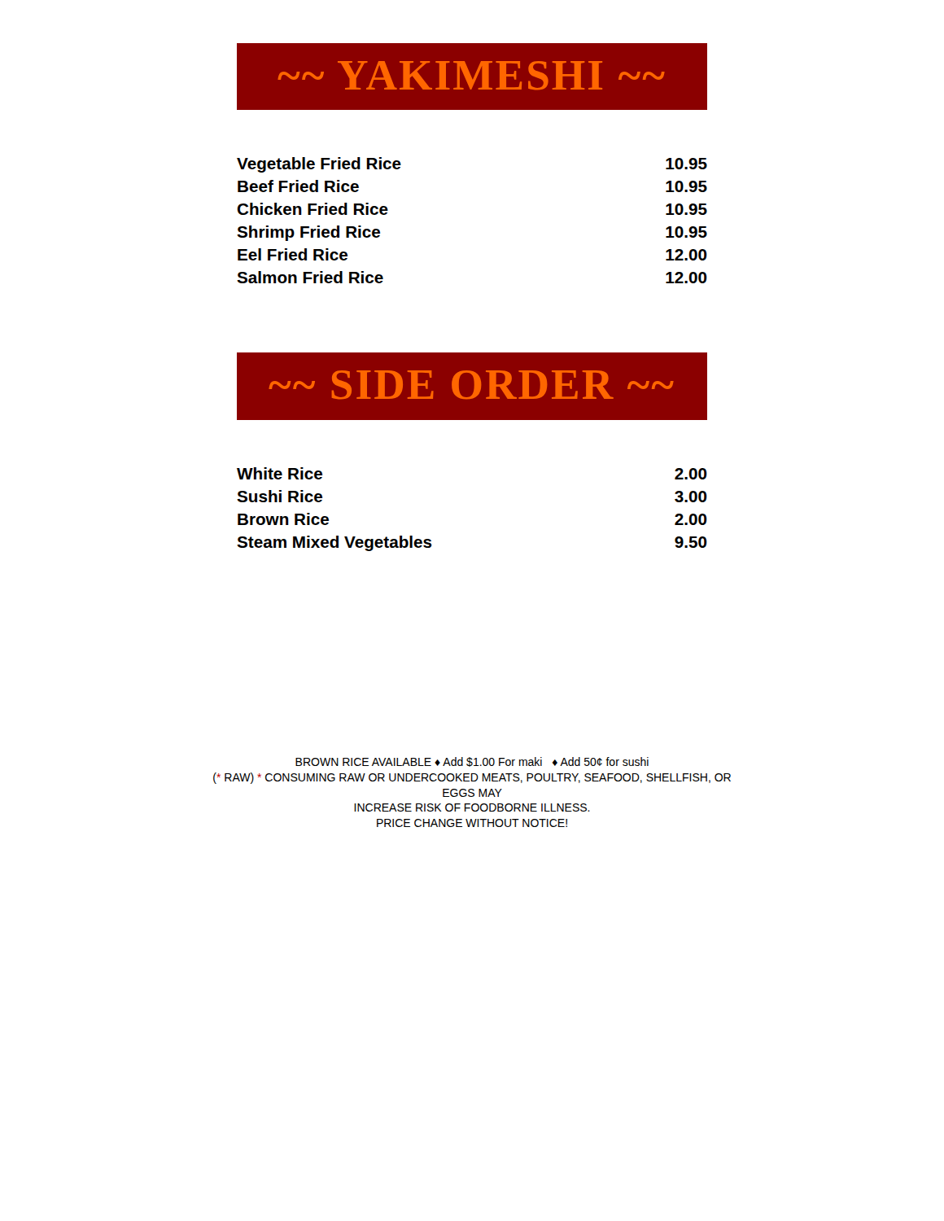~~ YAKIMESHI ~~
| Vegetable Fried Rice | 10.95 |
| Beef Fried Rice | 10.95 |
| Chicken Fried Rice | 10.95 |
| Shrimp Fried Rice | 10.95 |
| Eel Fried Rice | 12.00 |
| Salmon Fried Rice | 12.00 |
~~ SIDE ORDER ~~
| White Rice | 2.00 |
| Sushi Rice | 3.00 |
| Brown Rice | 2.00 |
| Steam Mixed Vegetables | 9.50 |
BROWN RICE AVAILABLE ♦ Add $1.00 For maki ♦ Add 50¢ for sushi
(* RAW) * CONSUMING RAW OR UNDERCOOKED MEATS, POULTRY, SEAFOOD, SHELLFISH, OR EGGS MAY
INCREASE RISK OF FOODBORNE ILLNESS.
PRICE CHANGE WITHOUT NOTICE!